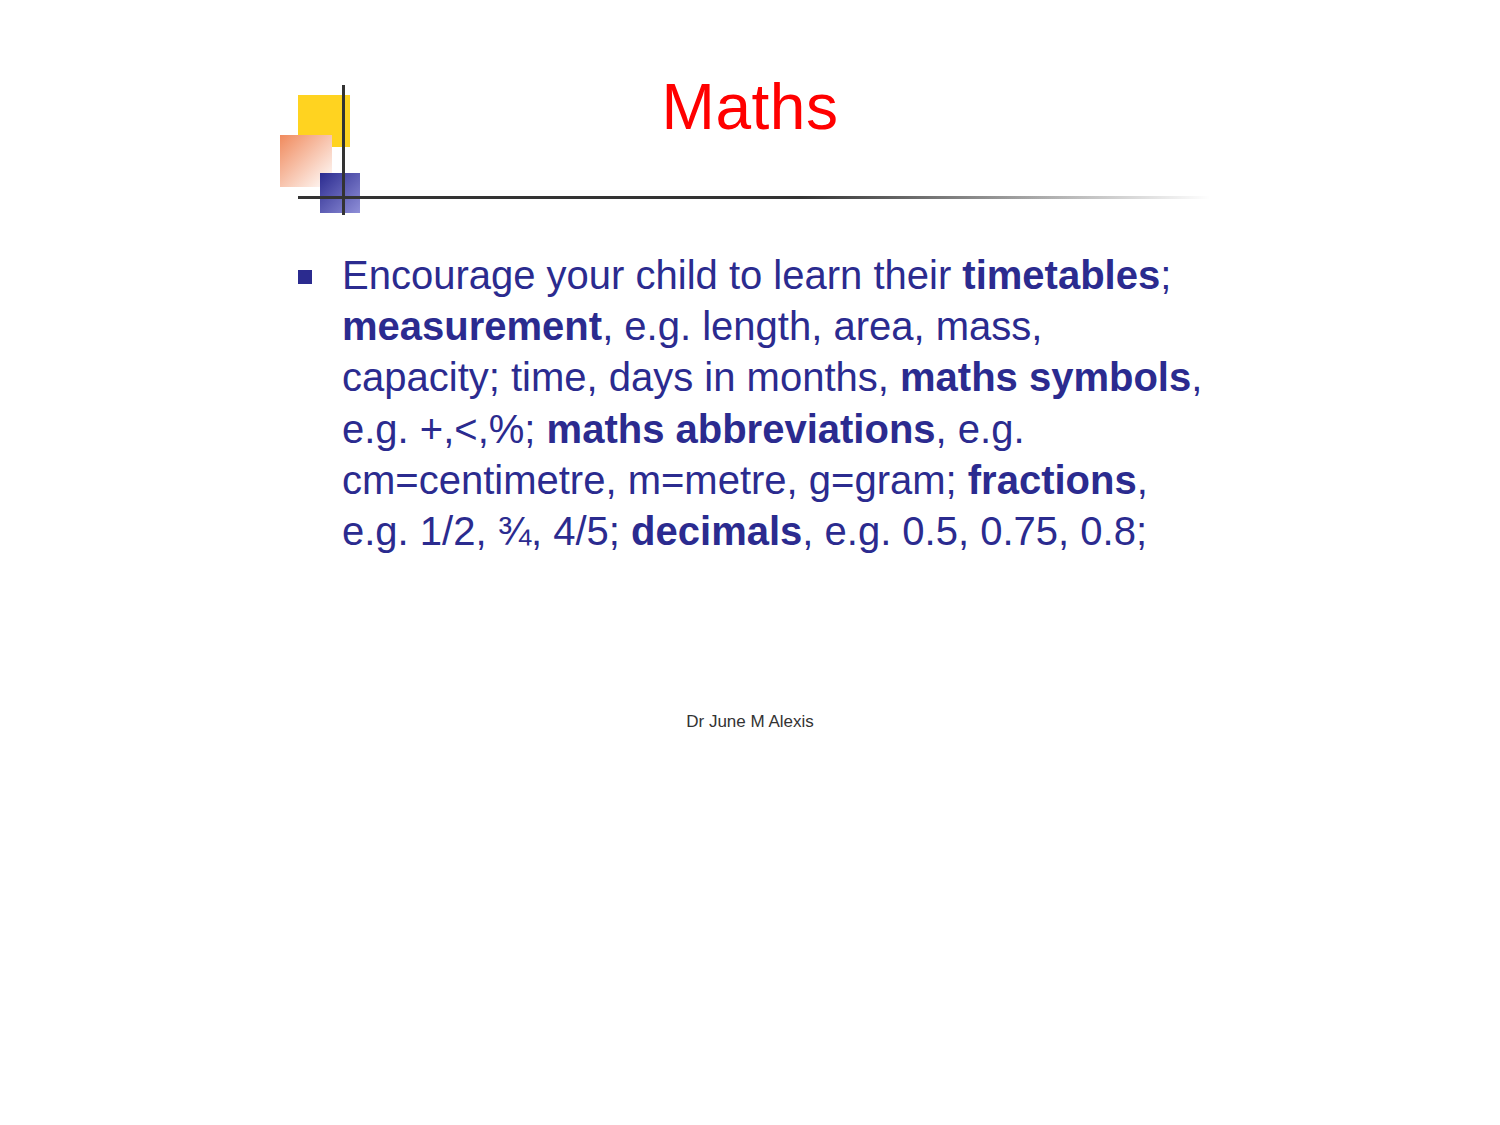Maths
Encourage your child to learn their timetables; measurement, e.g. length, area, mass, capacity; time, days in months, maths symbols, e.g. +,<,%; maths abbreviations, e.g. cm=centimetre, m=metre, g=gram; fractions, e.g. 1/2, ¾, 4/5; decimals, e.g. 0.5, 0.75, 0.8;
Dr June M Alexis